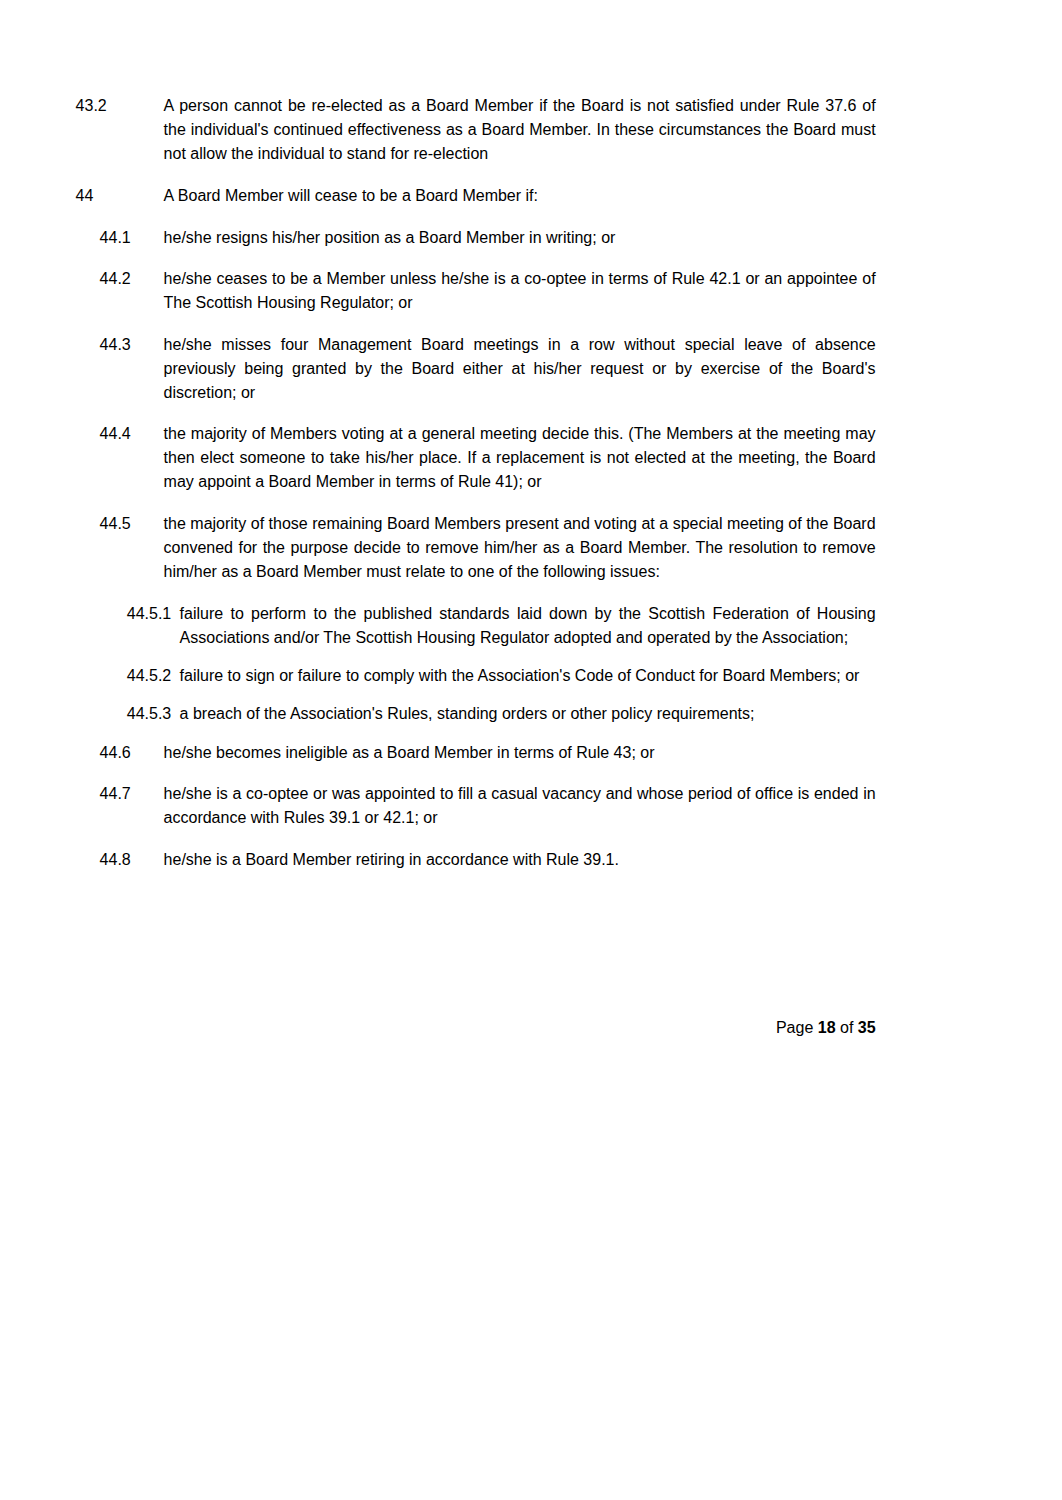43.2
A person cannot be re-elected as a Board Member if the Board is not satisfied under Rule 37.6 of the individual's continued effectiveness as a Board Member. In these circumstances the Board must not allow the individual to stand for re-election
44
A Board Member will cease to be a Board Member if:
44.1
he/she resigns his/her position as a Board Member in writing; or
44.2
he/she ceases to be a Member unless he/she is a co-optee in terms of Rule 42.1 or an appointee of The Scottish Housing Regulator; or
44.3
he/she misses four Management Board meetings in a row without special leave of absence previously being granted by the Board either at his/her request or by exercise of the Board's discretion; or
44.4
the majority of Members voting at a general meeting decide this. (The Members at the meeting may then elect someone to take his/her place. If a replacement is not elected at the meeting, the Board may appoint a Board Member in terms of Rule 41); or
44.5
the majority of those remaining Board Members present and voting at a special meeting of the Board convened for the purpose decide to remove him/her as a Board Member. The resolution to remove him/her as a Board Member must relate to one of the following issues:
44.5.1
failure to perform to the published standards laid down by the Scottish Federation of Housing Associations and/or The Scottish Housing Regulator adopted and operated by the Association;
44.5.2
failure to sign or failure to comply with the Association's Code of Conduct for Board Members; or
44.5.3
a breach of the Association's Rules, standing orders or other policy requirements;
44.6
he/she becomes ineligible as a Board Member in terms of Rule 43; or
44.7
he/she is a co-optee or was appointed to fill a casual vacancy and whose period of office is ended in accordance with Rules 39.1 or 42.1; or
44.8
he/she is a Board Member retiring in accordance with Rule 39.1.
Page 18 of 35